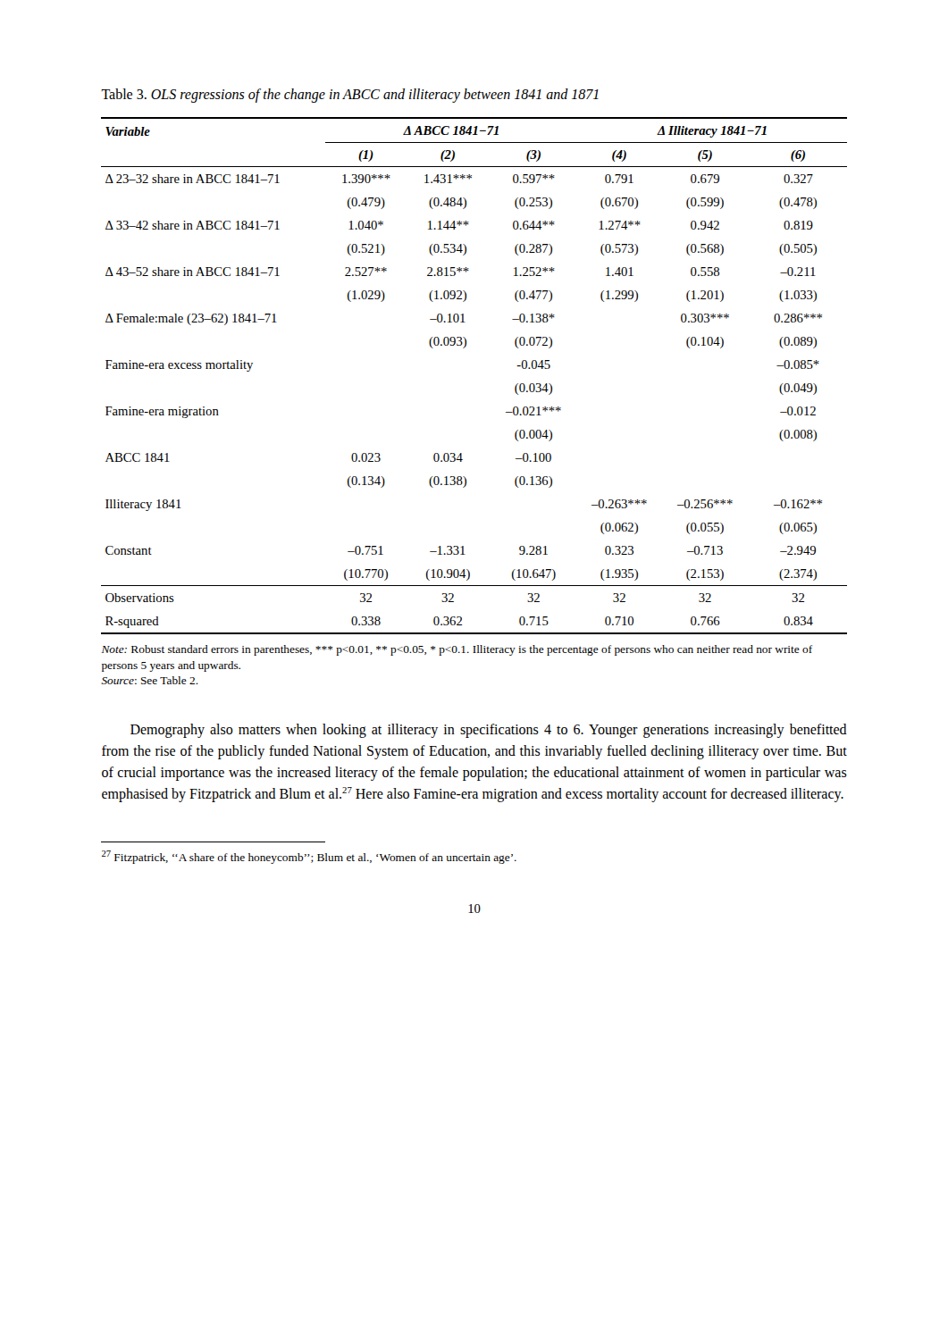Table 3. OLS regressions of the change in ABCC and illiteracy between 1841 and 1871
| Variable | Δ ABCC 1841−71 | Δ Illiteracy 1841−71 |
| --- | --- | --- |
| | (1) | (2) | (3) | (4) | (5) | (6) |
| Δ 23–32 share in ABCC 1841–71 | 1.390*** | 1.431*** | 0.597** | 0.791 | 0.679 | 0.327 |
| | (0.479) | (0.484) | (0.253) | (0.670) | (0.599) | (0.478) |
| Δ 33–42 share in ABCC 1841–71 | 1.040* | 1.144** | 0.644** | 1.274** | 0.942 | 0.819 |
| | (0.521) | (0.534) | (0.287) | (0.573) | (0.568) | (0.505) |
| Δ 43–52 share in ABCC 1841–71 | 2.527** | 2.815** | 1.252** | 1.401 | 0.558 | –0.211 |
| | (1.029) | (1.092) | (0.477) | (1.299) | (1.201) | (1.033) |
| Δ Female:male (23–62) 1841–71 | | –0.101 | –0.138* | | 0.303*** | 0.286*** |
| | | (0.093) | (0.072) | | (0.104) | (0.089) |
| Famine-era excess mortality | | | -0.045 | | | –0.085* |
| | | | (0.034) | | | (0.049) |
| Famine-era migration | | | –0.021*** | | | –0.012 |
| | | | (0.004) | | | (0.008) |
| ABCC 1841 | 0.023 | 0.034 | –0.100 | | | |
| | (0.134) | (0.138) | (0.136) | | | |
| Illiteracy 1841 | | | | –0.263*** | –0.256*** | –0.162** |
| | | | | (0.062) | (0.055) | (0.065) |
| Constant | –0.751 | –1.331 | 9.281 | 0.323 | –0.713 | –2.949 |
| | (10.770) | (10.904) | (10.647) | (1.935) | (2.153) | (2.374) |
| Observations | 32 | 32 | 32 | 32 | 32 | 32 |
| R-squared | 0.338 | 0.362 | 0.715 | 0.710 | 0.766 | 0.834 |
Note: Robust standard errors in parentheses, *** p<0.01, ** p<0.05, * p<0.1. Illiteracy is the percentage of persons who can neither read nor write of persons 5 years and upwards.
Source: See Table 2.
Demography also matters when looking at illiteracy in specifications 4 to 6. Younger generations increasingly benefitted from the rise of the publicly funded National System of Education, and this invariably fuelled declining illiteracy over time. But of crucial importance was the increased literacy of the female population; the educational attainment of women in particular was emphasised by Fitzpatrick and Blum et al.27 Here also Famine-era migration and excess mortality account for decreased illiteracy.
27 Fitzpatrick, ‘‘A share of the honeycomb’’; Blum et al., ‘Women of an uncertain age’.
10